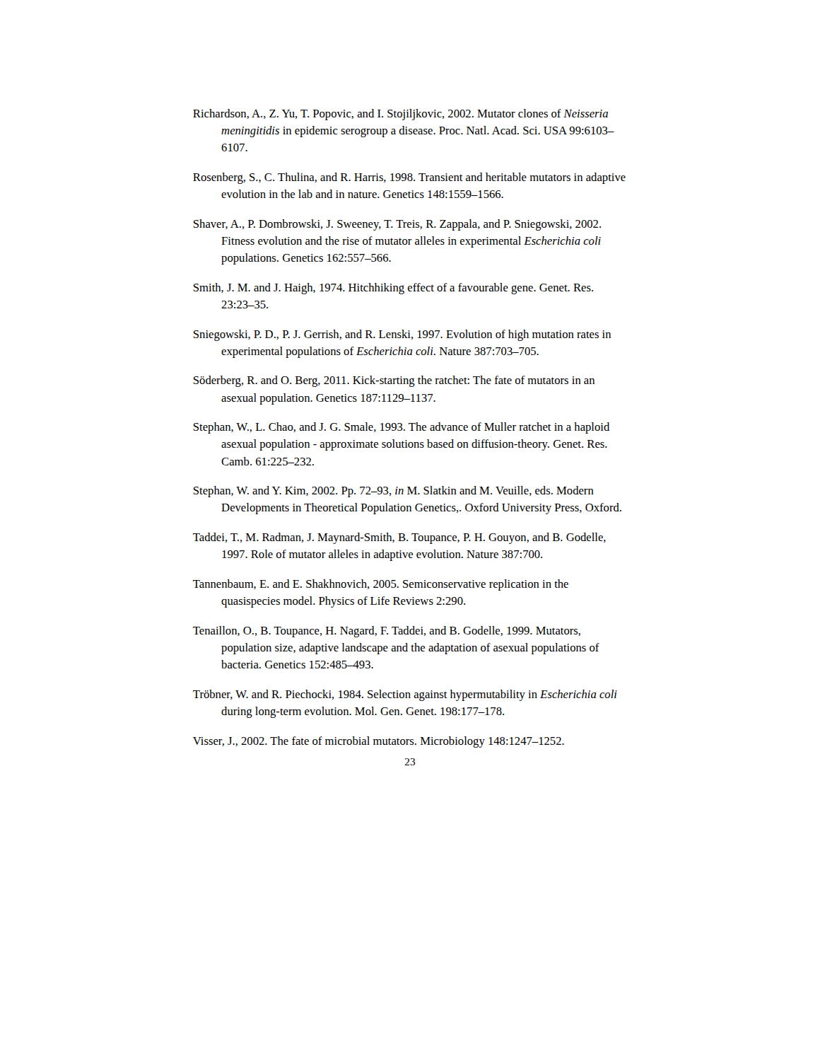Richardson, A., Z. Yu, T. Popovic, and I. Stojiljkovic, 2002. Mutator clones of Neisseria meningitidis in epidemic serogroup a disease. Proc. Natl. Acad. Sci. USA 99:6103–6107.
Rosenberg, S., C. Thulina, and R. Harris, 1998. Transient and heritable mutators in adaptive evolution in the lab and in nature. Genetics 148:1559–1566.
Shaver, A., P. Dombrowski, J. Sweeney, T. Treis, R. Zappala, and P. Sniegowski, 2002. Fitness evolution and the rise of mutator alleles in experimental Escherichia coli populations. Genetics 162:557–566.
Smith, J. M. and J. Haigh, 1974. Hitchhiking effect of a favourable gene. Genet. Res. 23:23–35.
Sniegowski, P. D., P. J. Gerrish, and R. Lenski, 1997. Evolution of high mutation rates in experimental populations of Escherichia coli. Nature 387:703–705.
Söderberg, R. and O. Berg, 2011. Kick-starting the ratchet: The fate of mutators in an asexual population. Genetics 187:1129–1137.
Stephan, W., L. Chao, and J. G. Smale, 1993. The advance of Muller ratchet in a haploid asexual population - approximate solutions based on diffusion-theory. Genet. Res. Camb. 61:225–232.
Stephan, W. and Y. Kim, 2002. Pp. 72–93, in M. Slatkin and M. Veuille, eds. Modern Developments in Theoretical Population Genetics,. Oxford University Press, Oxford.
Taddei, T., M. Radman, J. Maynard-Smith, B. Toupance, P. H. Gouyon, and B. Godelle, 1997. Role of mutator alleles in adaptive evolution. Nature 387:700.
Tannenbaum, E. and E. Shakhnovich, 2005. Semiconservative replication in the quasispecies model. Physics of Life Reviews 2:290.
Tenaillon, O., B. Toupance, H. Nagard, F. Taddei, and B. Godelle, 1999. Mutators, population size, adaptive landscape and the adaptation of asexual populations of bacteria. Genetics 152:485–493.
Tröbner, W. and R. Piechocki, 1984. Selection against hypermutability in Escherichia coli during long-term evolution. Mol. Gen. Genet. 198:177–178.
Visser, J., 2002. The fate of microbial mutators. Microbiology 148:1247–1252.
23